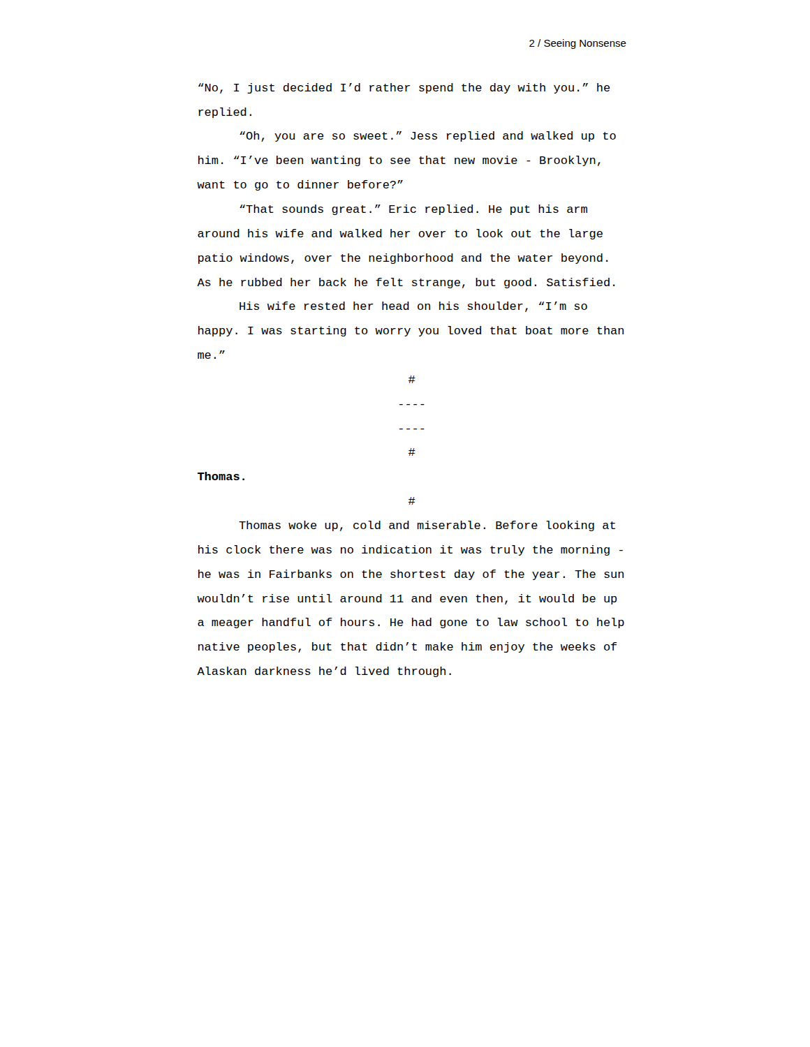2 / Seeing Nonsense
“No, I just decided I’d rather spend the day with you.” he replied.
“Oh, you are so sweet.” Jess replied and walked up to him. “I’ve been wanting to see that new movie - Brooklyn, want to go to dinner before?”
“That sounds great.” Eric replied. He put his arm around his wife and walked her over to look out the large patio windows, over the neighborhood and the water beyond. As he rubbed her back he felt strange, but good. Satisfied.
His wife rested her head on his shoulder, “I’m so happy. I was starting to worry you loved that boat more than me.”
#
----
----
#
Thomas.
#
Thomas woke up, cold and miserable. Before looking at his clock there was no indication it was truly the morning - he was in Fairbanks on the shortest day of the year. The sun wouldn’t rise until around 11 and even then, it would be up a meager handful of hours. He had gone to law school to help native peoples, but that didn’t make him enjoy the weeks of Alaskan darkness he’d lived through.